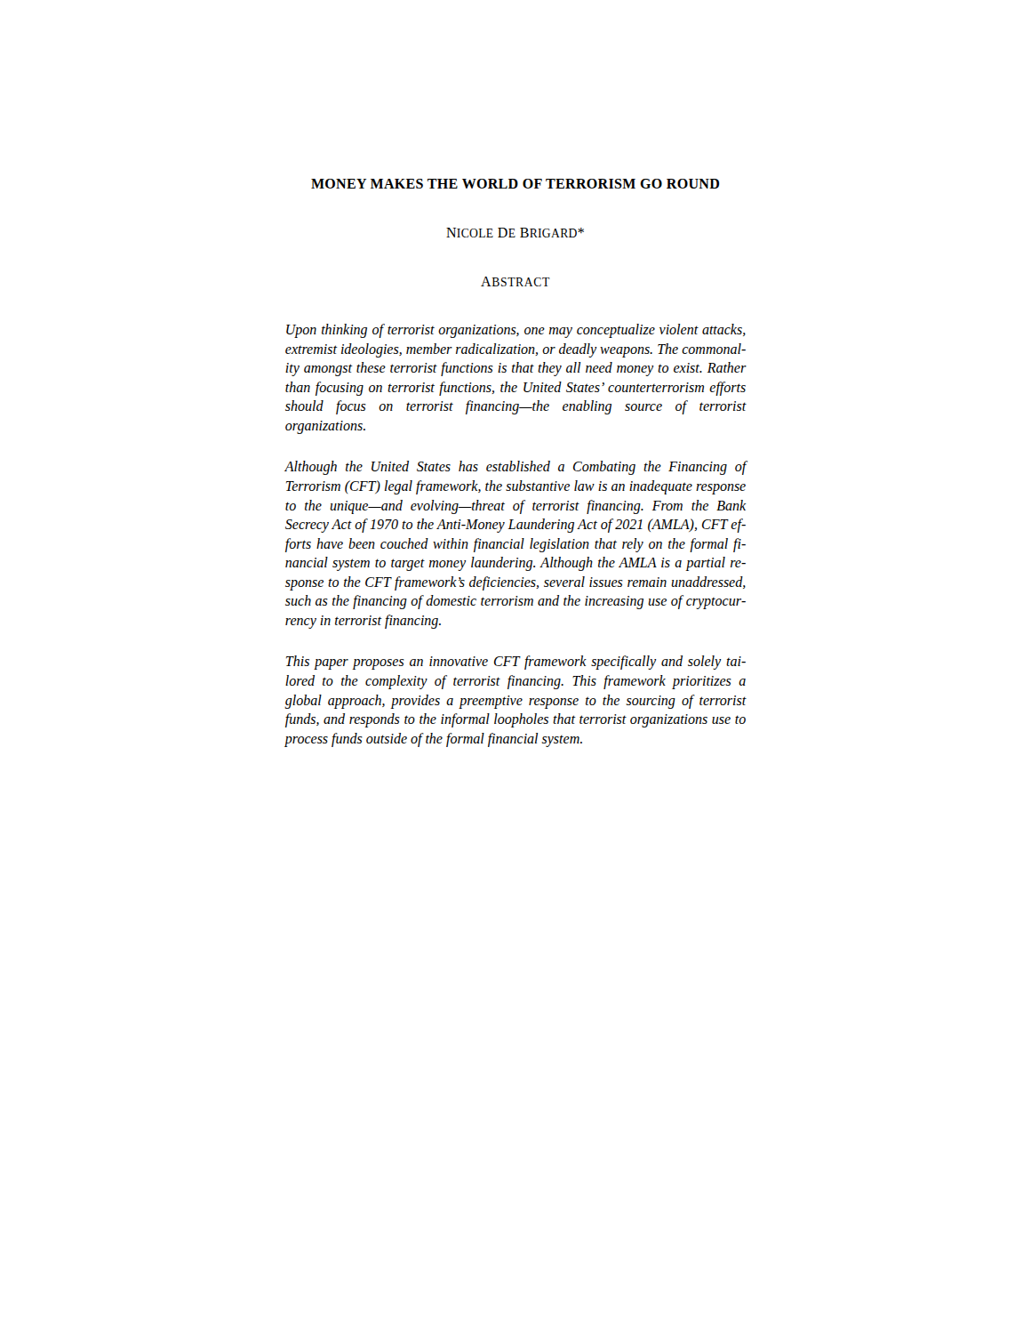MONEY MAKES THE WORLD OF TERRORISM GO ROUND
NICOLE DE BRIGARD*
ABSTRACT
Upon thinking of terrorist organizations, one may conceptualize violent attacks, extremist ideologies, member radicalization, or deadly weapons. The commonality amongst these terrorist functions is that they all need money to exist. Rather than focusing on terrorist functions, the United States’ counterterrorism efforts should focus on terrorist financing—the enabling source of terrorist organizations.
Although the United States has established a Combating the Financing of Terrorism (CFT) legal framework, the substantive law is an inadequate response to the unique—and evolving—threat of terrorist financing. From the Bank Secrecy Act of 1970 to the Anti-Money Laundering Act of 2021 (AMLA), CFT efforts have been couched within financial legislation that rely on the formal financial system to target money laundering. Although the AMLA is a partial response to the CFT framework’s deficiencies, several issues remain unaddressed, such as the financing of domestic terrorism and the increasing use of cryptocurrency in terrorist financing.
This paper proposes an innovative CFT framework specifically and solely tailored to the complexity of terrorist financing. This framework prioritizes a global approach, provides a preemptive response to the sourcing of terrorist funds, and responds to the informal loopholes that terrorist organizations use to process funds outside of the formal financial system.